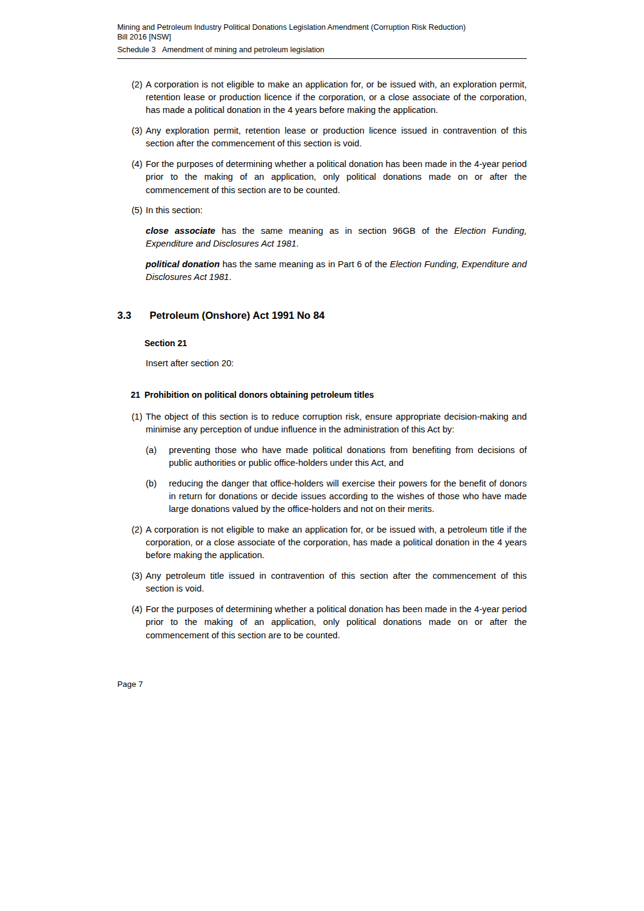Mining and Petroleum Industry Political Donations Legislation Amendment (Corruption Risk Reduction) Bill 2016 [NSW] Schedule 3 Amendment of mining and petroleum legislation
(2)
A corporation is not eligible to make an application for, or be issued with, an exploration permit, retention lease or production licence if the corporation, or a close associate of the corporation, has made a political donation in the 4 years before making the application.
(3)
Any exploration permit, retention lease or production licence issued in contravention of this section after the commencement of this section is void.
(4)
For the purposes of determining whether a political donation has been made in the 4-year period prior to the making of an application, only political donations made on or after the commencement of this section are to be counted.
(5)
In this section:
close associate has the same meaning as in section 96GB of the Election Funding, Expenditure and Disclosures Act 1981.
political donation has the same meaning as in Part 6 of the Election Funding, Expenditure and Disclosures Act 1981.
3.3 Petroleum (Onshore) Act 1991 No 84
Section 21
Insert after section 20:
21 Prohibition on political donors obtaining petroleum titles
(1)
The object of this section is to reduce corruption risk, ensure appropriate decision-making and minimise any perception of undue influence in the administration of this Act by:
(a)
preventing those who have made political donations from benefiting from decisions of public authorities or public office-holders under this Act, and
(b)
reducing the danger that office-holders will exercise their powers for the benefit of donors in return for donations or decide issues according to the wishes of those who have made large donations valued by the office-holders and not on their merits.
(2)
A corporation is not eligible to make an application for, or be issued with, a petroleum title if the corporation, or a close associate of the corporation, has made a political donation in the 4 years before making the application.
(3)
Any petroleum title issued in contravention of this section after the commencement of this section is void.
(4)
For the purposes of determining whether a political donation has been made in the 4-year period prior to the making of an application, only political donations made on or after the commencement of this section are to be counted.
Page 7